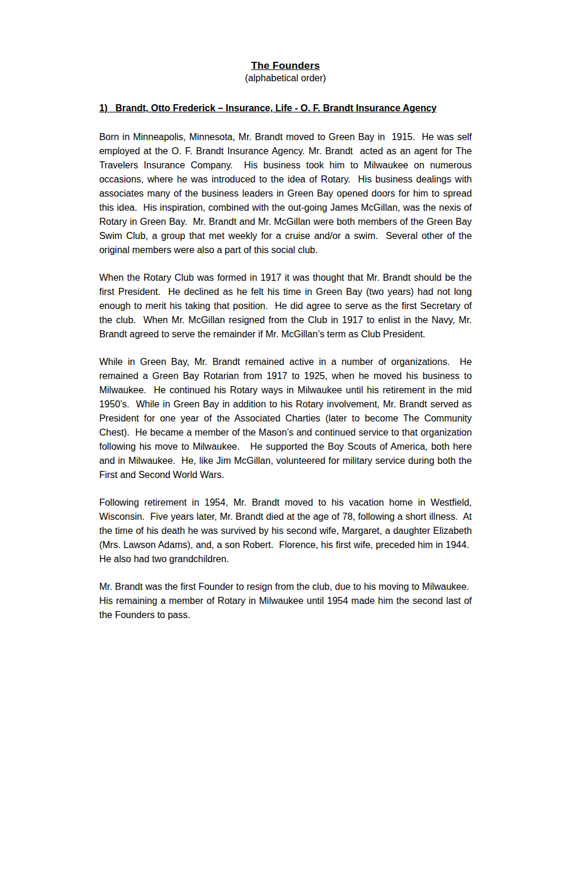The Founders
(alphabetical order)
1) Brandt, Otto Frederick – Insurance, Life - O. F. Brandt Insurance Agency
Born in Minneapolis, Minnesota, Mr. Brandt moved to Green Bay in 1915. He was self employed at the O. F. Brandt Insurance Agency. Mr. Brandt acted as an agent for The Travelers Insurance Company. His business took him to Milwaukee on numerous occasions, where he was introduced to the idea of Rotary. His business dealings with associates many of the business leaders in Green Bay opened doors for him to spread this idea. His inspiration, combined with the out-going James McGillan, was the nexis of Rotary in Green Bay. Mr. Brandt and Mr. McGillan were both members of the Green Bay Swim Club, a group that met weekly for a cruise and/or a swim. Several other of the original members were also a part of this social club.
When the Rotary Club was formed in 1917 it was thought that Mr. Brandt should be the first President. He declined as he felt his time in Green Bay (two years) had not long enough to merit his taking that position. He did agree to serve as the first Secretary of the club. When Mr. McGillan resigned from the Club in 1917 to enlist in the Navy, Mr. Brandt agreed to serve the remainder if Mr. McGillan’s term as Club President.
While in Green Bay, Mr. Brandt remained active in a number of organizations. He remained a Green Bay Rotarian from 1917 to 1925, when he moved his business to Milwaukee. He continued his Rotary ways in Milwaukee until his retirement in the mid 1950’s. While in Green Bay in addition to his Rotary involvement, Mr. Brandt served as President for one year of the Associated Charties (later to become The Community Chest). He became a member of the Mason’s and continued service to that organization following his move to Milwaukee. He supported the Boy Scouts of America, both here and in Milwaukee. He, like Jim McGillan, volunteered for military service during both the First and Second World Wars.
Following retirement in 1954, Mr. Brandt moved to his vacation home in Westfield, Wisconsin. Five years later, Mr. Brandt died at the age of 78, following a short illness. At the time of his death he was survived by his second wife, Margaret, a daughter Elizabeth (Mrs. Lawson Adams), and, a son Robert. Florence, his first wife, preceded him in 1944. He also had two grandchildren.
Mr. Brandt was the first Founder to resign from the club, due to his moving to Milwaukee. His remaining a member of Rotary in Milwaukee until 1954 made him the second last of the Founders to pass.